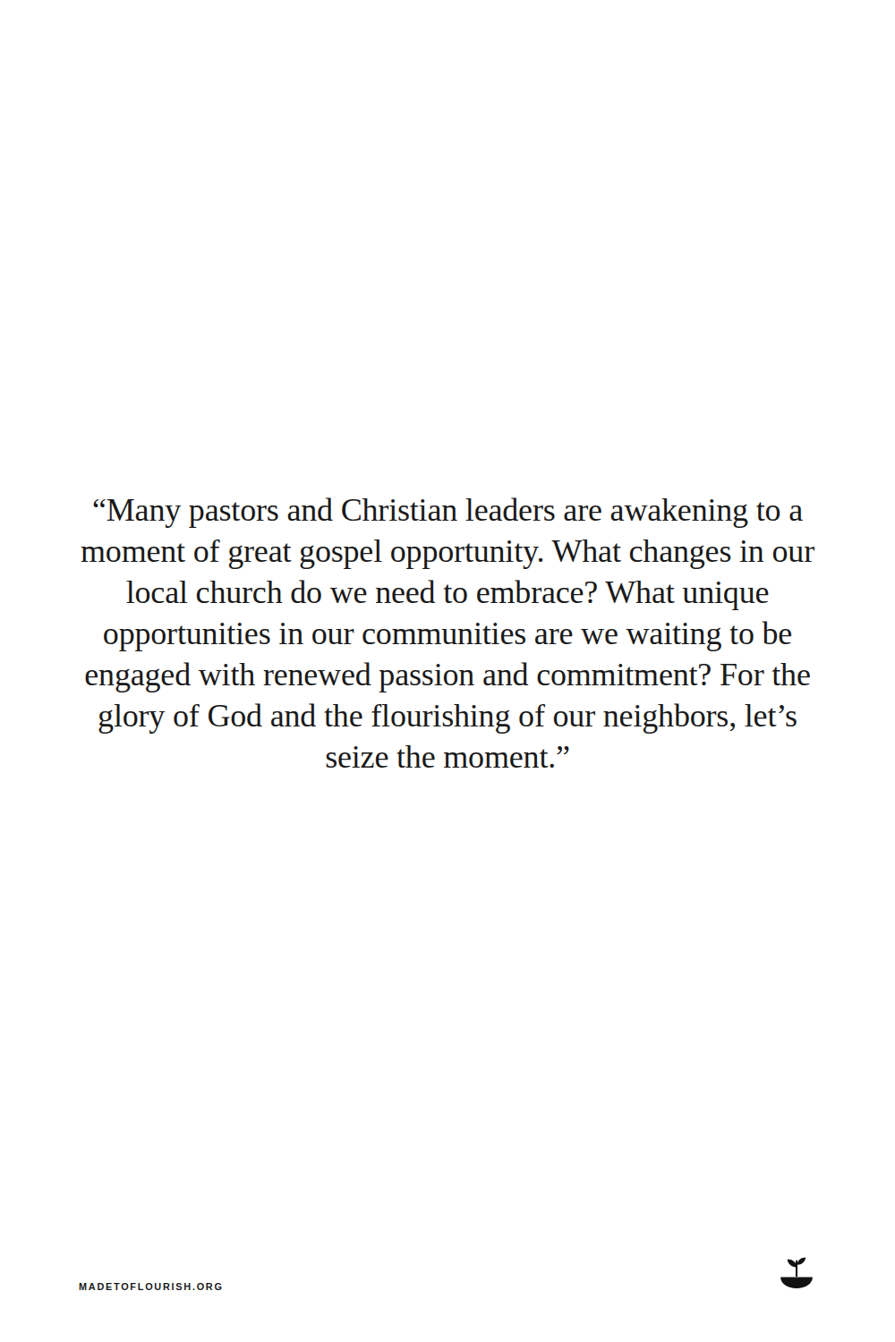“Many pastors and Christian leaders are awakening to a moment of great gospel opportunity. What changes in our local church do we need to embrace? What unique opportunities in our communities are we waiting to be engaged with renewed passion and commitment? For the glory of God and the flourishing of our neighbors, let’s seize the moment.”
madetoflourish.org